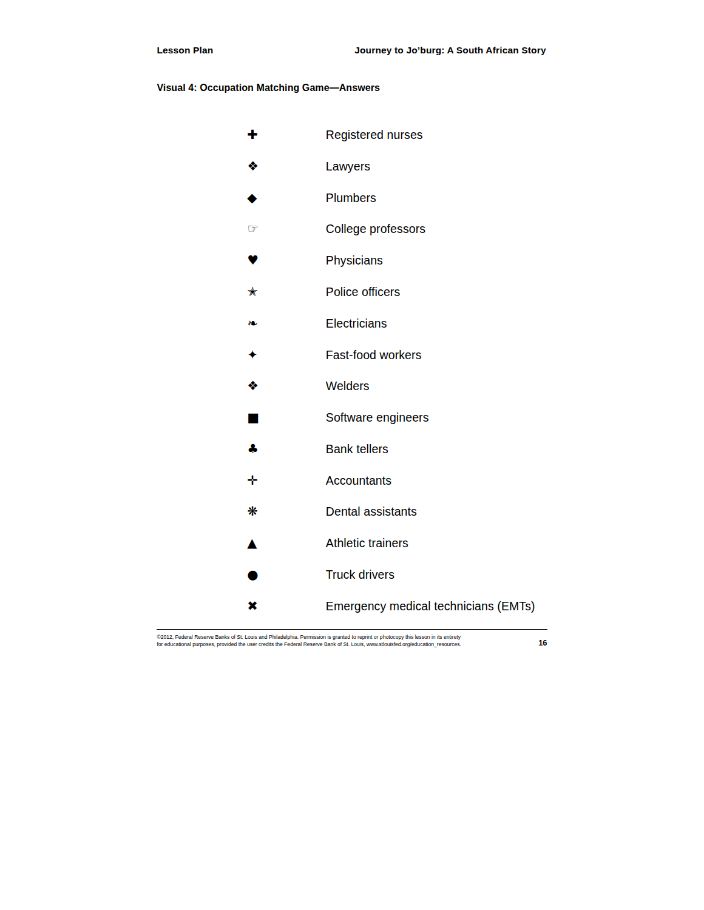Lesson Plan
Journey to Jo’burg: A South African Story
Visual 4: Occupation Matching Game—Answers
✚Registered nurses
❖Lawyers
◆Plumbers
☞College professors
♥Physicians
✭Police officers
❧Electricians
✦Fast-food workers
❖ Welders
■Software engineers
♣Bank tellers
✛Accountants
❋Dental assistants
▲Athletic trainers
●Truck drivers
✖Emergency medical technicians (EMTs)
©2012, Federal Reserve Banks of St. Louis and Philadelphia. Permission is granted to reprint or photocopy this lesson in its entirety
for educational purposes, provided the user credits the Federal Reserve Bank of St. Louis, www.stlouisfed.org/education_resources.
16